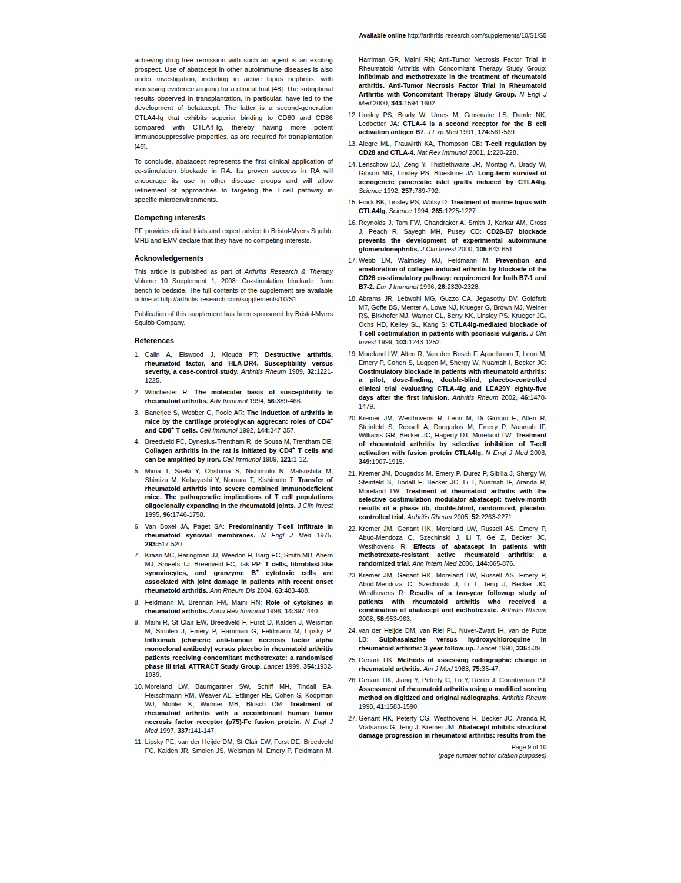Available online http://arthritis-research.com/supplements/10/S1/S5
achieving drug-free remission with such an agent is an exciting prospect. Use of abatacept in other autoimmune diseases is also under investigation, including in active lupus nephritis, with increasing evidence arguing for a clinical trial [48]. The suboptimal results observed in transplantation, in particular, have led to the development of belatacept. The latter is a second-generation CTLA4-Ig that exhibits superior binding to CD80 and CD86 compared with CTLA4-Ig, thereby having more potent immunosuppressive properties, as are required for transplantation [49].
To conclude, abatacept represents the first clinical application of co-stimulation blockade in RA. Its proven success in RA will encourage its use in other disease groups and will allow refinement of approaches to targeting the T-cell pathway in specific microenvironments.
Competing interests
PE provides clinical trials and expert advice to Bristol-Myers Squibb. MHB and EMV declare that they have no competing interests.
Acknowledgements
This article is published as part of Arthritis Research & Therapy Volume 10 Supplement 1, 2008: Co-stimulation blockade: from bench to bedside. The full contents of the supplement are available online at http://arthritis-research.com/supplements/10/S1.
Publication of this supplement has been sponsored by Bristol-Myers Squibb Company.
References
Calin A, Elswood J, Klouda PT: Destructive arthritis, rheumatoid factor, and HLA-DR4. Susceptibility versus severity, a case-control study. Arthritis Rheum 1989, 32: 1221-1225.
Winchester R: The molecular basis of susceptibility to rheumatoid arthritis. Adv Immunol 1994, 56: 389-466.
Banerjee S, Webber C, Poole AR: The induction of arthritis in mice by the cartilage proteoglycan aggrecan: roles of CD4+ and CD8+ T cells. Cell Immunol 1992, 144: 347-357.
Breedveld FC, Dynesius-Trentham R, de Sousa M, Trentham DE: Collagen arthritis in the rat is initiated by CD4+ T cells and can be amplified by iron. Cell Immunol 1989, 121: 1-12.
Mima T, Saeki Y, Ohshima S, Nishimoto N, Matsushita M, Shimizu M, Kobayashi Y, Nomura T, Kishimoto T: Transfer of rheumatoid arthritis into severe combined immunodeficient mice. The pathogenetic implications of T cell populations oligoclonally expanding in the rheumatoid joints. J Clin Invest 1995, 96: 1746-1758.
Van Boxel JA, Paget SA: Predominantly T-cell infiltrate in rheumatoid synovial membranes. N Engl J Med 1975, 293: 517-520.
Kraan MC, Haringman JJ, Weedon H, Barg EC, Smith MD, Ahern MJ, Smeets TJ, Breedveld FC, Tak PP: T cells, fibroblast-like synoviocytes, and granzyme B+ cytotoxic cells are associated with joint damage in patients with recent onset rheumatoid arthritis. Ann Rheum Dis 2004, 63: 483-488.
Feldmann M, Brennan FM, Maini RN: Role of cytokines in rheumatoid arthritis. Annu Rev Immunol 1996, 14: 397-440.
Maini R, St Clair EW, Breedveld F, Furst D, Kalden J, Weisman M, Smolen J, Emery P, Harriman G, Feldmann M, Lipsky P: Infliximab (chimeric anti-tumour necrosis factor alpha monoclonal antibody) versus placebo in rheumatoid arthritis patients receiving concomitant methotrexate: a randomised phase III trial. ATTRACT Study Group. Lancet 1999, 354: 1932-1939.
Moreland LW, Baumgartner SW, Schiff MH, Tindall EA, Fleischmann RM, Weaver AL, Ettlinger RE, Cohen S, Koopman WJ, Mohler K, Widmer MB, Blosch CM: Treatment of rheumatoid arthritis with a recombinant human tumor necrosis factor receptor (p75)-Fc fusion protein. N Engl J Med 1997, 337: 141-147.
Lipsky PE, van der Heijde DM, St Clair EW, Furst DE, Breedveld FC, Kalden JR, Smolen JS, Weisman M, Emery P, Feldmann M, Harriman GR, Maini RN; Anti-Tumor Necrosis Factor Trial in Rheumatoid Arthritis with Concomitant Therapy Study Group: Infliximab and methotrexate in the treatment of rheumatoid arthritis. Anti-Tumor Necrosis Factor Trial in Rheumatoid Arthritis with Concomitant Therapy Study Group. N Engl J Med 2000, 343: 1594-1602.
Linsley PS, Brady W, Urnes M, Grosmaire LS, Damle NK, Ledbetter JA: CTLA-4 is a second receptor for the B cell activation antigen B7. J Exp Med 1991, 174: 561-569.
Alegre ML, Frauwirth KA, Thompson CB: T-cell regulation by CD28 and CTLA-4. Nat Rev Immunol 2001, 1: 220-228.
Lenschow DJ, Zeng Y, Thistlethwaite JR, Montag A, Brady W, Gibson MG, Linsley PS, Bluestone JA: Long-term survival of xenogeneic pancreatic islet grafts induced by CTLA4Ig. Science 1992, 257: 789-792.
Finck BK, Linsley PS, Wofsy D: Treatment of murine lupus with CTLA4Ig. Science 1994, 265: 1225-1227.
Reynolds J, Tam FW, Chandraker A, Smith J, Karkar AM, Cross J, Peach R, Sayegh MH, Pusey CD: CD28-B7 blockade prevents the development of experimental autoimmune glomerulonephritis. J Clin Invest 2000, 105: 643-651.
Webb LM, Walmsley MJ, Feldmann M: Prevention and amelioration of collagen-induced arthritis by blockade of the CD28 co-stimulatory pathway: requirement for both B7-1 and B7-2. Eur J Immunol 1996, 26: 2320-2328.
Abrams JR, Lebwohl MG, Guzzo CA, Jegasothy BV, Goldfarb MT, Goffe BS, Menter A, Lowe NJ, Krueger G, Brown MJ, Weiner RS, Birkhofer MJ, Warner GL, Berry KK, Linsley PS, Krueger JG, Ochs HD, Kelley SL, Kang S: CTLA4Ig-mediated blockade of T-cell costimulation in patients with psoriasis vulgaris. J Clin Invest 1999, 103: 1243-1252.
Moreland LW, Alten R, Van den Bosch F, Appelboom T, Leon M, Emery P, Cohen S, Luggen M, Shergy W, Nuamah I, Becker JC: Costimulatory blockade in patients with rheumatoid arthritis: a pilot, dose-finding, double-blind, placebo-controlled clinical trial evaluating CTLA-4Ig and LEA29Y eighty-five days after the first infusion. Arthritis Rheum 2002, 46: 1470-1479.
Kremer JM, Westhovens R, Leon M, Di Giorgio E, Alten R, Steinfeld S, Russell A, Dougados M, Emery P, Nuamah IF, Williams GR, Becker JC, Hagerty DT, Moreland LW: Treatment of rheumatoid arthritis by selective inhibition of T-cell activation with fusion protein CTLA4Ig. N Engl J Med 2003, 349: 1907-1915.
Kremer JM, Dougados M, Emery P, Durez P, Sibilia J, Shergy W, Steinfeld S, Tindall E, Becker JC, Li T, Nuamah IF, Aranda R, Moreland LW: Treatment of rheumatoid arthritis with the selective costimulation modulator abatacept: twelve-month results of a phase iib, double-blind, randomized, placebo-controlled trial. Arthritis Rheum 2005, 52: 2263-2271.
Kremer JM, Genant HK, Moreland LW, Russell AS, Emery P, Abud-Mendoza C, Szechinski J, Li T, Ge Z, Becker JC, Westhovens R: Effects of abatacept in patients with methotrexate-resistant active rheumatoid arthritis: a randomized trial. Ann Intern Med 2006, 144: 865-876.
Kremer JM, Genant HK, Moreland LW, Russell AS, Emery P, Abud-Mendoza C, Szechinski J, Li T, Teng J, Becker JC, Westhovens R: Results of a two-year followup study of patients with rheumatoid arthritis who received a combination of abatacept and methotrexate. Arthritis Rheum 2008, 58: 953-963.
van der Heijde DM, van Riel PL, Nuver-Zwart IH, van de Putte LB: Sulphasalazine versus hydroxychloroquine in rheumatoid arthritis: 3-year follow-up. Lancet 1990, 335: 539.
Genant HK: Methods of assessing radiographic change in rheumatoid arthritis. Am J Med 1983, 75: 35-47.
Genant HK, Jiang Y, Peterfy C, Lu Y, Redei J, Countryman PJ: Assessment of rheumatoid arthritis using a modified scoring method on digitized and original radiographs. Arthritis Rheum 1998, 41: 1583-1590.
Genant HK, Peterfy CG, Westhovens R, Becker JC, Aranda R, Vratsanos G, Teng J, Kremer JM: Abatacept inhibits structural damage progression in rheumatoid arthritis: results from the
Page 9 of 10
(page number not for citation purposes)